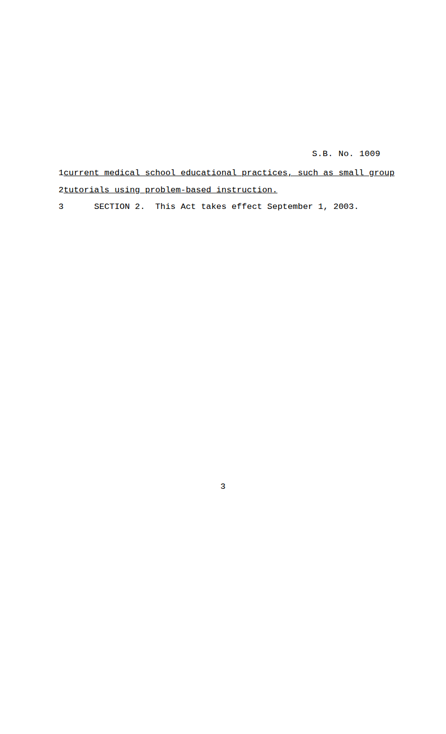S.B. No. 1009
| 1 | current medical school educational practices, such as small group |
| 2 | tutorials using problem-based instruction. |
| 3 | SECTION 2. This Act takes effect September 1, 2003. |
3